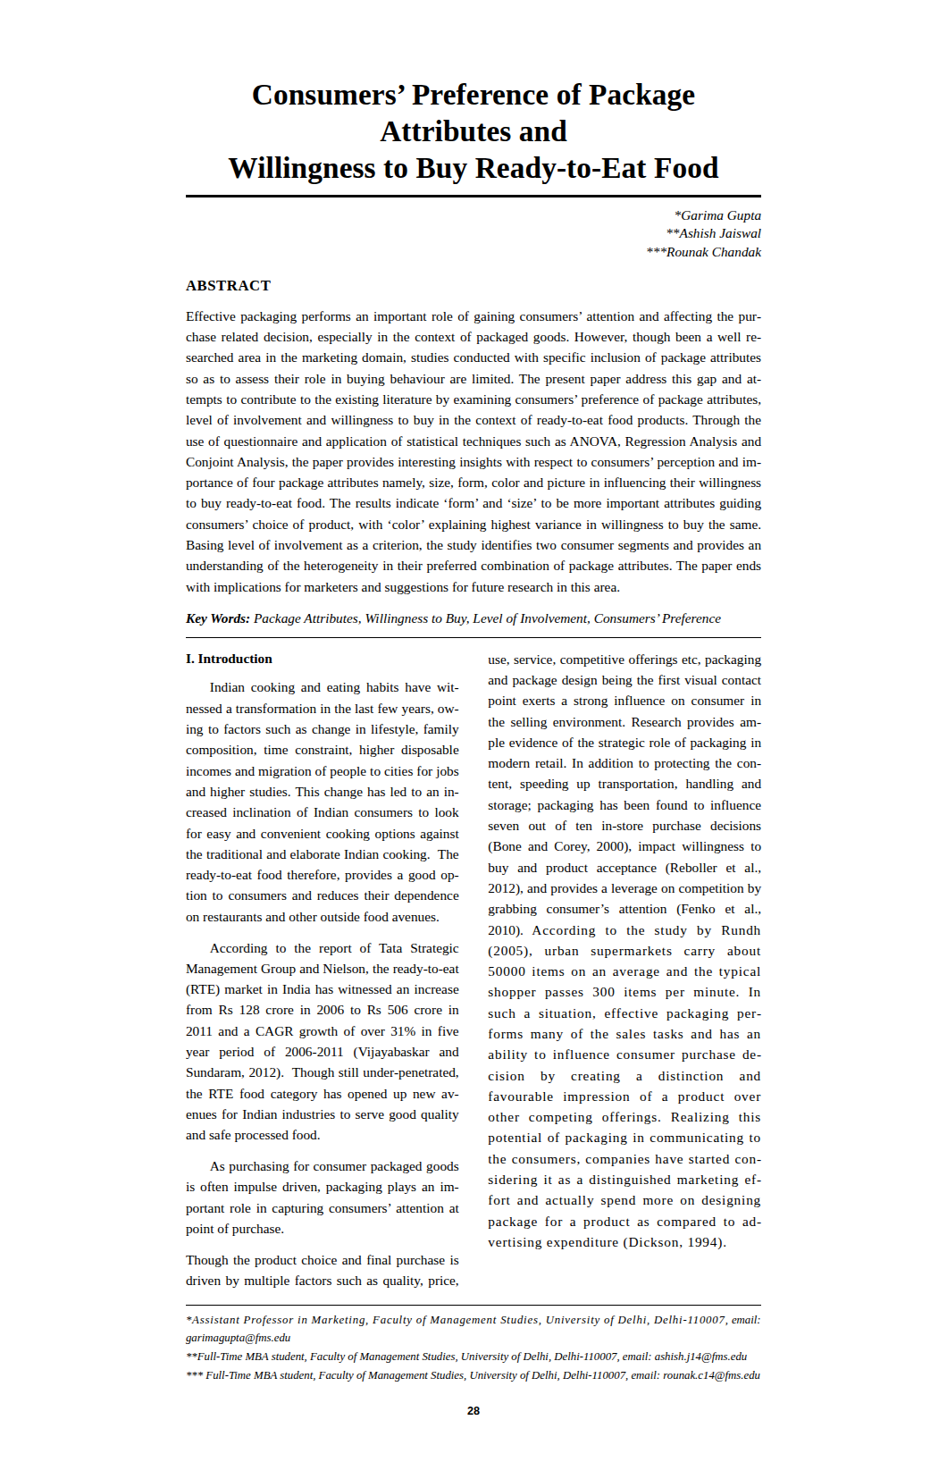Consumers’ Preference of Package Attributes and
Willingness to Buy Ready-to-Eat Food
*Garima Gupta
**Ashish Jaiswal
***Rounak Chandak
ABSTRACT
Effective packaging performs an important role of gaining consumers’ attention and affecting the purchase related decision, especially in the context of packaged goods. However, though been a well researched area in the marketing domain, studies conducted with specific inclusion of package attributes so as to assess their role in buying behaviour are limited. The present paper address this gap and attempts to contribute to the existing literature by examining consumers’ preference of package attributes, level of involvement and willingness to buy in the context of ready-to-eat food products. Through the use of questionnaire and application of statistical techniques such as ANOVA, Regression Analysis and Conjoint Analysis, the paper provides interesting insights with respect to consumers’ perception and importance of four package attributes namely, size, form, color and picture in influencing their willingness to buy ready-to-eat food. The results indicate ‘form’ and ‘size’ to be more important attributes guiding consumers’ choice of product, with ‘color’ explaining highest variance in willingness to buy the same. Basing level of involvement as a criterion, the study identifies two consumer segments and provides an understanding of the heterogeneity in their preferred combination of package attributes. The paper ends with implications for marketers and suggestions for future research in this area.
Key Words: Package Attributes, Willingness to Buy, Level of Involvement, Consumers’ Preference
I. Introduction
Indian cooking and eating habits have witnessed a transformation in the last few years, owing to factors such as change in lifestyle, family composition, time constraint, higher disposable incomes and migration of people to cities for jobs and higher studies. This change has led to an increased inclination of Indian consumers to look for easy and convenient cooking options against the traditional and elaborate Indian cooking. The ready-to-eat food therefore, provides a good option to consumers and reduces their dependence on restaurants and other outside food avenues.
According to the report of Tata Strategic Management Group and Nielson, the ready-to-eat (RTE) market in India has witnessed an increase from Rs 128 crore in 2006 to Rs 506 crore in 2011 and a CAGR growth of over 31% in five year period of 2006-2011 (Vijayabaskar and Sundaram, 2012). Though still under-penetrated, the RTE food category has opened up new avenues for Indian industries to serve good quality and safe processed food.
As purchasing for consumer packaged goods is often impulse driven, packaging plays an important role in capturing consumers’ attention at point of purchase.
Though the product choice and final purchase is driven by multiple factors such as quality, price, use, service, competitive offerings etc, packaging and package design being the first visual contact point exerts a strong influence on consumer in the selling environment. Research provides ample evidence of the strategic role of packaging in modern retail. In addition to protecting the content, speeding up transportation, handling and storage; packaging has been found to influence seven out of ten in-store purchase decisions (Bone and Corey, 2000), impact willingness to buy and product acceptance (Reboller et al., 2012), and provides a leverage on competition by grabbing consumer’s attention (Fenko et al., 2010). According to the study by Rundh (2005), urban supermarkets carry about 50000 items on an average and the typical shopper passes 300 items per minute. In such a situation, effective packaging performs many of the sales tasks and has an ability to influence consumer purchase decision by creating a distinction and favourable impression of a product over other competing offerings. Realizing this potential of packaging in communicating to the consumers, companies have started considering it as a distinguished marketing effort and actually spend more on designing package for a product as compared to advertising expenditure (Dickson, 1994).
*Assistant Professor in Marketing, Faculty of Management Studies, University of Delhi, Delhi-110007, email: garimagupta@fms.edu
**Full-Time MBA student, Faculty of Management Studies, University of Delhi, Delhi-110007, email: ashish.j14@fms.edu
*** Full-Time MBA student, Faculty of Management Studies, University of Delhi, Delhi-110007, email: rounak.c14@fms.edu
28